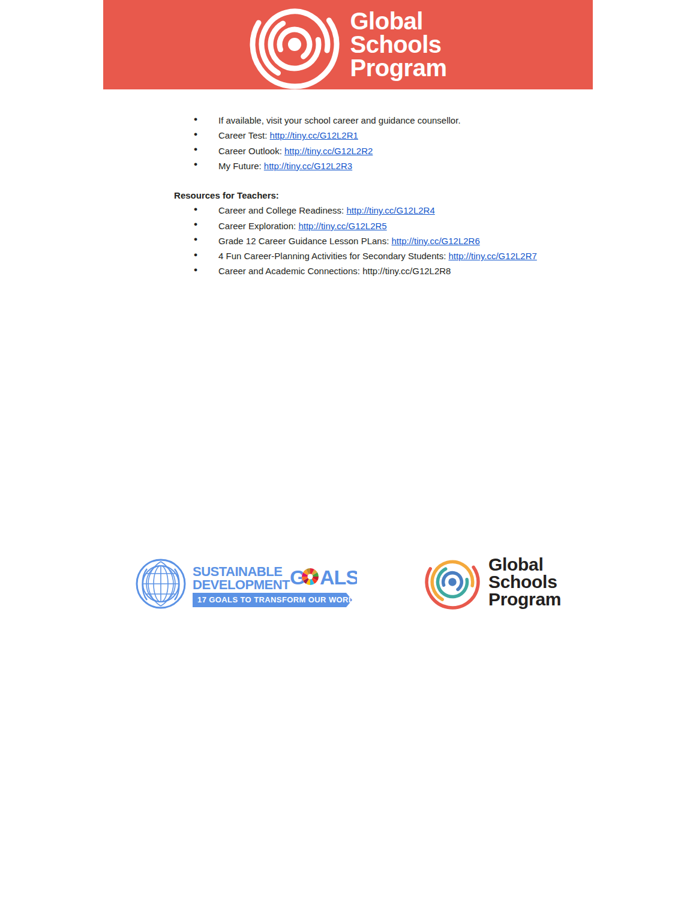Global
Schools
Program
If available, visit your school career and guidance counsellor.
Career Test: http://tiny.cc/G12L2R1
Career Outlook: http://tiny.cc/G12L2R2
My Future: http://tiny.cc/G12L2R3
Resources for Teachers:
Career and College Readiness: http://tiny.cc/G12L2R4
Career Exploration: http://tiny.cc/G12L2R5
Grade 12 Career Guidance Lesson PLans: http://tiny.cc/G12L2R6
4 Fun Career-Planning Activities for Secondary Students: http://tiny.cc/G12L2R7
Career and Academic Connections: http://tiny.cc/G12L2R8
SUSTAINABLE DEVELOPMENT G ALS 17 GOALS TO TRANSFORM OUR WORLD
Global
Schools
Program